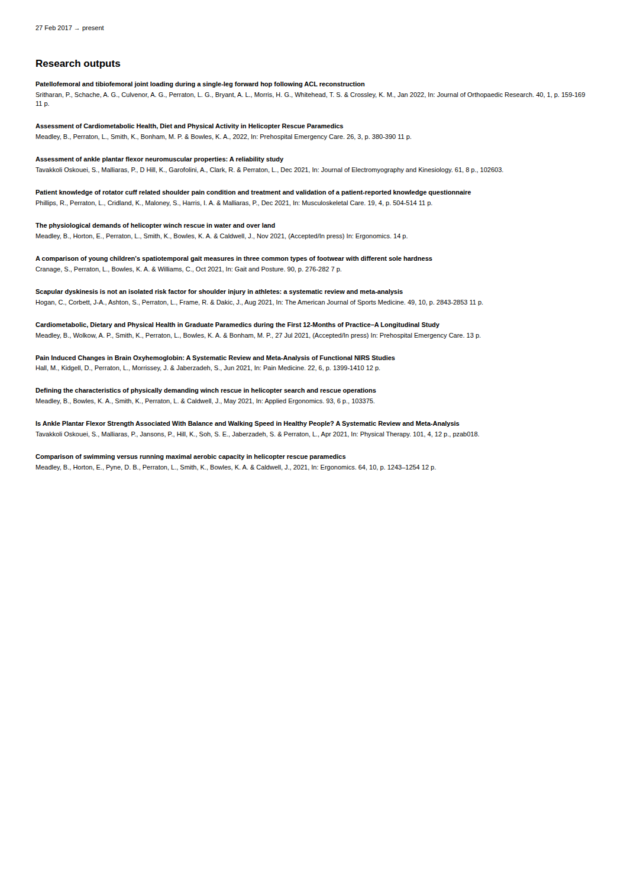27 Feb 2017 → present
Research outputs
Patellofemoral and tibiofemoral joint loading during a single-leg forward hop following ACL reconstruction
Sritharan, P., Schache, A. G., Culvenor, A. G., Perraton, L. G., Bryant, A. L., Morris, H. G., Whitehead, T. S. & Crossley, K. M., Jan 2022, In: Journal of Orthopaedic Research. 40, 1, p. 159-169 11 p.
Assessment of Cardiometabolic Health, Diet and Physical Activity in Helicopter Rescue Paramedics
Meadley, B., Perraton, L., Smith, K., Bonham, M. P. & Bowles, K. A., 2022, In: Prehospital Emergency Care. 26, 3, p. 380-390 11 p.
Assessment of ankle plantar flexor neuromuscular properties: A reliability study
Tavakkoli Oskouei, S., Malliaras, P., D Hill, K., Garofolini, A., Clark, R. & Perraton, L., Dec 2021, In: Journal of Electromyography and Kinesiology. 61, 8 p., 102603.
Patient knowledge of rotator cuff related shoulder pain condition and treatment and validation of a patient-reported knowledge questionnaire
Phillips, R., Perraton, L., Cridland, K., Maloney, S., Harris, I. A. & Malliaras, P., Dec 2021, In: Musculoskeletal Care. 19, 4, p. 504-514 11 p.
The physiological demands of helicopter winch rescue in water and over land
Meadley, B., Horton, E., Perraton, L., Smith, K., Bowles, K. A. & Caldwell, J., Nov 2021, (Accepted/In press) In: Ergonomics. 14 p.
A comparison of young children's spatiotemporal gait measures in three common types of footwear with different sole hardness
Cranage, S., Perraton, L., Bowles, K. A. & Williams, C., Oct 2021, In: Gait and Posture. 90, p. 276-282 7 p.
Scapular dyskinesis is not an isolated risk factor for shoulder injury in athletes: a systematic review and meta-analysis
Hogan, C., Corbett, J-A., Ashton, S., Perraton, L., Frame, R. & Dakic, J., Aug 2021, In: The American Journal of Sports Medicine. 49, 10, p. 2843-2853 11 p.
Cardiometabolic, Dietary and Physical Health in Graduate Paramedics during the First 12-Months of Practice–A Longitudinal Study
Meadley, B., Wolkow, A. P., Smith, K., Perraton, L., Bowles, K. A. & Bonham, M. P., 27 Jul 2021, (Accepted/In press) In: Prehospital Emergency Care. 13 p.
Pain Induced Changes in Brain Oxyhemoglobin: A Systematic Review and Meta-Analysis of Functional NIRS Studies
Hall, M., Kidgell, D., Perraton, L., Morrissey, J. & Jaberzadeh, S., Jun 2021, In: Pain Medicine. 22, 6, p. 1399-1410 12 p.
Defining the characteristics of physically demanding winch rescue in helicopter search and rescue operations
Meadley, B., Bowles, K. A., Smith, K., Perraton, L. & Caldwell, J., May 2021, In: Applied Ergonomics. 93, 6 p., 103375.
Is Ankle Plantar Flexor Strength Associated With Balance and Walking Speed in Healthy People? A Systematic Review and Meta-Analysis
Tavakkoli Oskouei, S., Malliaras, P., Jansons, P., Hill, K., Soh, S. E., Jaberzadeh, S. & Perraton, L., Apr 2021, In: Physical Therapy. 101, 4, 12 p., pzab018.
Comparison of swimming versus running maximal aerobic capacity in helicopter rescue paramedics
Meadley, B., Horton, E., Pyne, D. B., Perraton, L., Smith, K., Bowles, K. A. & Caldwell, J., 2021, In: Ergonomics. 64, 10, p. 1243–1254 12 p.